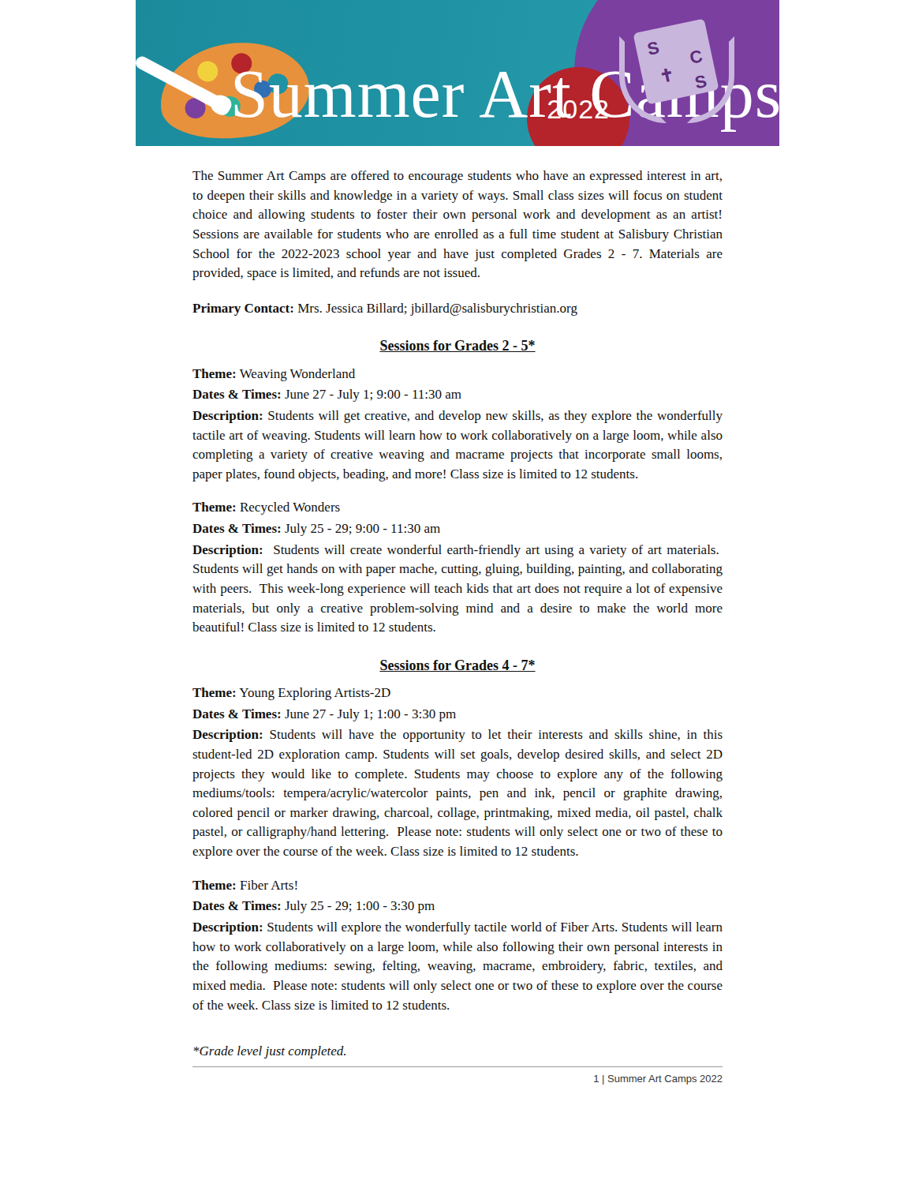Summer Art Camps
2022
S C
S ✝
The Summer Art Camps are offered to encourage students who have an expressed interest in art, to deepen their skills and knowledge in a variety of ways. Small class sizes will focus on student choice and allowing students to foster their own personal work and development as an artist! Sessions are available for students who are enrolled as a full time student at Salisbury Christian School for the 2022-2023 school year and have just completed Grades 2 - 7. Materials are provided, space is limited, and refunds are not issued.
Primary Contact: Mrs. Jessica Billard; jbillard@salisburychristian.org
Sessions for Grades 2 - 5*
Theme: Weaving Wonderland
Dates & Times: June 27 - July 1; 9:00 - 11:30 am
Description: Students will get creative, and develop new skills, as they explore the wonderfully tactile art of weaving. Students will learn how to work collaboratively on a large loom, while also completing a variety of creative weaving and macrame projects that incorporate small looms, paper plates, found objects, beading, and more! Class size is limited to 12 students.
Theme: Recycled Wonders
Dates & Times: July 25 - 29; 9:00 - 11:30 am
Description: Students will create wonderful earth-friendly art using a variety of art materials. Students will get hands on with paper mache, cutting, gluing, building, painting, and collaborating with peers. This week-long experience will teach kids that art does not require a lot of expensive materials, but only a creative problem-solving mind and a desire to make the world more beautiful! Class size is limited to 12 students.
Sessions for Grades 4 - 7*
Theme: Young Exploring Artists-2D
Dates & Times: June 27 - July 1; 1:00 - 3:30 pm
Description: Students will have the opportunity to let their interests and skills shine, in this student-led 2D exploration camp. Students will set goals, develop desired skills, and select 2D projects they would like to complete. Students may choose to explore any of the following mediums/tools: tempera/acrylic/watercolor paints, pen and ink, pencil or graphite drawing, colored pencil or marker drawing, charcoal, collage, printmaking, mixed media, oil pastel, chalk pastel, or calligraphy/hand lettering. Please note: students will only select one or two of these to explore over the course of the week. Class size is limited to 12 students.
Theme: Fiber Arts!
Dates & Times: July 25 - 29; 1:00 - 3:30 pm
Description: Students will explore the wonderfully tactile world of Fiber Arts. Students will learn how to work collaboratively on a large loom, while also following their own personal interests in the following mediums: sewing, felting, weaving, macrame, embroidery, fabric, textiles, and mixed media. Please note: students will only select one or two of these to explore over the course of the week. Class size is limited to 12 students.
*Grade level just completed.
1 | Summer Art Camps 2022